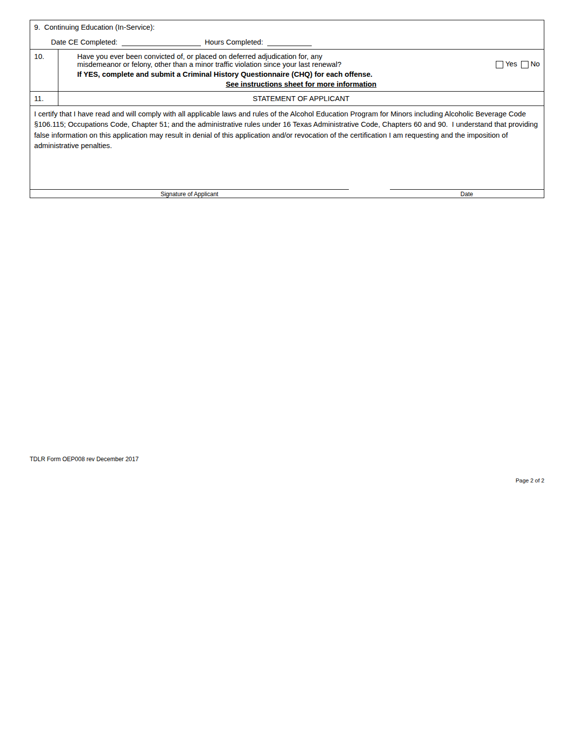| 9. Continuing Education (In-Service): Date CE Completed: Hours Completed: |
| 10. | / Have you ever been convicted of, or placed on deferred adjudication for, any misdemeanor or felony, other than a minor traffic violation since your last renewal? / Yes No / If YES, complete and submit a Criminal History Questionnaire (CHQ) for each offense. See instructions sheet for more information |
| 11. | STATEMENT OF APPLICANT |
| I certify that I have read and will comply with all applicable laws and rules of the Alcohol Education Program for Minors including Alcoholic Beverage Code §106.115; Occupations Code, Chapter 51; and the administrative rules under 16 Texas Administrative Code, Chapters 60 and 90. I understand that providing false information on this application may result in denial of this application and/or revocation of the certification I am requesting and the imposition of administrative penalties. |
| / Signature of Applicant / / Date / |
TDLR Form OEP008 rev December 2017
Page 2 of 2